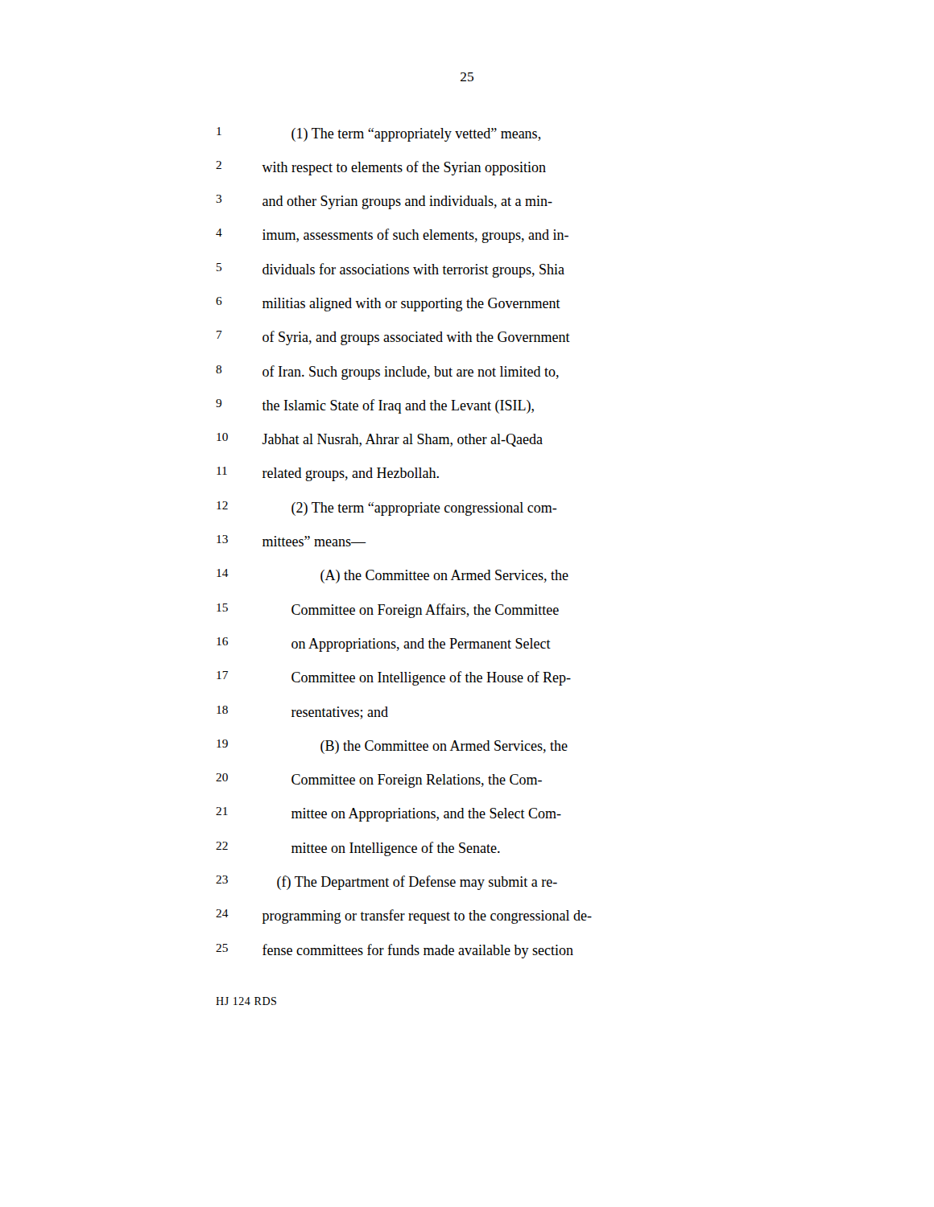25
(1) The term “appropriately vetted” means,
with respect to elements of the Syrian opposition
and other Syrian groups and individuals, at a min-
imum, assessments of such elements, groups, and in-
dividuals for associations with terrorist groups, Shia
militias aligned with or supporting the Government
of Syria, and groups associated with the Government
of Iran. Such groups include, but are not limited to,
the Islamic State of Iraq and the Levant (ISIL),
Jabhat al Nusrah, Ahrar al Sham, other al-Qaeda
related groups, and Hezbollah.
(2) The term “appropriate congressional com-
mittees” means—
(A) the Committee on Armed Services, the
Committee on Foreign Affairs, the Committee
on Appropriations, and the Permanent Select
Committee on Intelligence of the House of Rep-
resentatives; and
(B) the Committee on Armed Services, the
Committee on Foreign Relations, the Com-
mittee on Appropriations, and the Select Com-
mittee on Intelligence of the Senate.
(f) The Department of Defense may submit a re-
programming or transfer request to the congressional de-
fense committees for funds made available by section
HJ 124 RDS